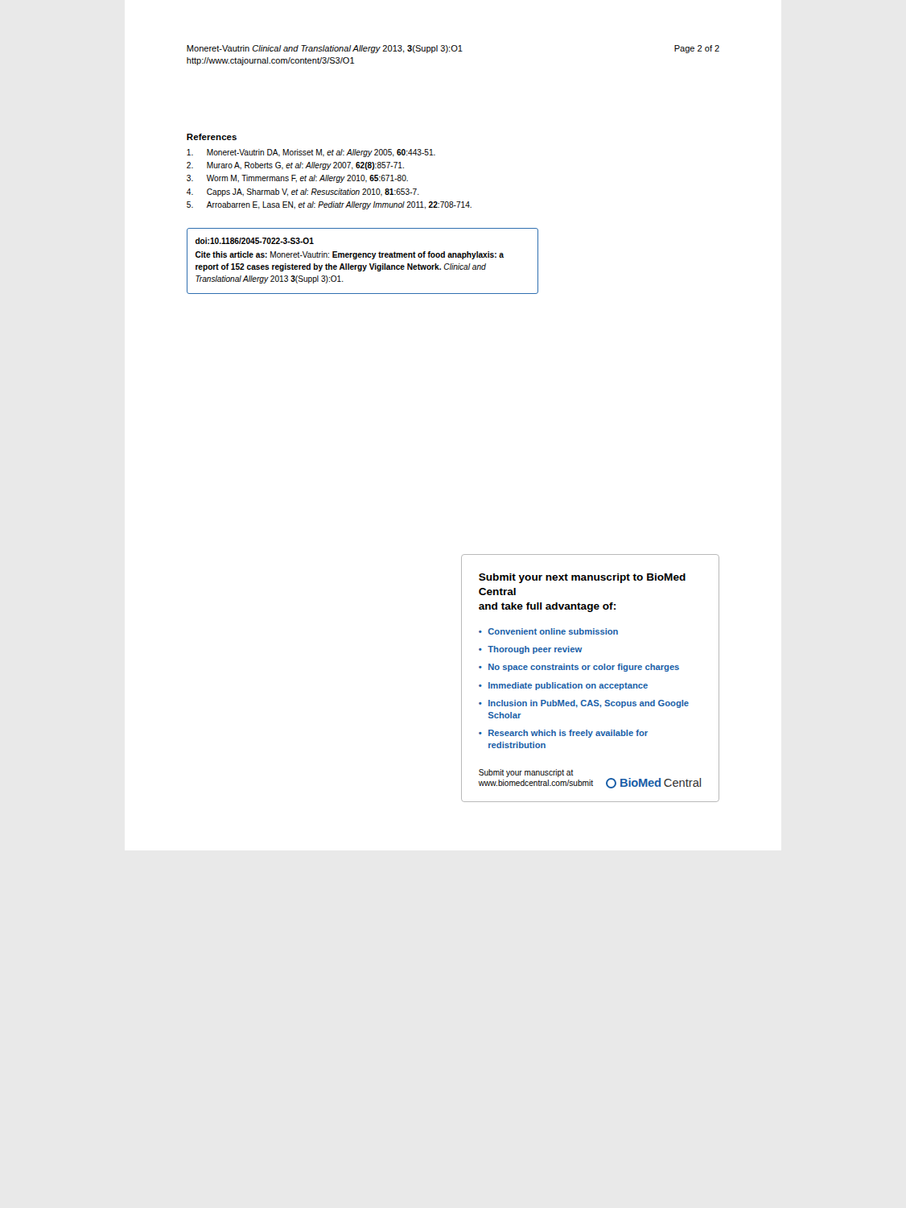Moneret-Vautrin Clinical and Translational Allergy 2013, 3(Suppl 3):O1
http://www.ctajournal.com/content/3/S3/O1
Page 2 of 2
References
1. Moneret-Vautrin DA, Morisset M, et al: Allergy 2005, 60:443-51.
2. Muraro A, Roberts G, et al: Allergy 2007, 62(8):857-71.
3. Worm M, Timmermans F, et al: Allergy 2010, 65:671-80.
4. Capps JA, Sharmab V, et al: Resuscitation 2010, 81:653-7.
5. Arroabarren E, Lasa EN, et al: Pediatr Allergy Immunol 2011, 22:708-714.
doi:10.1186/2045-7022-3-S3-O1
Cite this article as: Moneret-Vautrin: Emergency treatment of food anaphylaxis: a report of 152 cases registered by the Allergy Vigilance Network. Clinical and Translational Allergy 2013 3(Suppl 3):O1.
Submit your next manuscript to BioMed Central
and take full advantage of:
Convenient online submission
Thorough peer review
No space constraints or color figure charges
Immediate publication on acceptance
Inclusion in PubMed, CAS, Scopus and Google Scholar
Research which is freely available for redistribution
Submit your manuscript at
www.biomedcentral.com/submit
BioMed Central